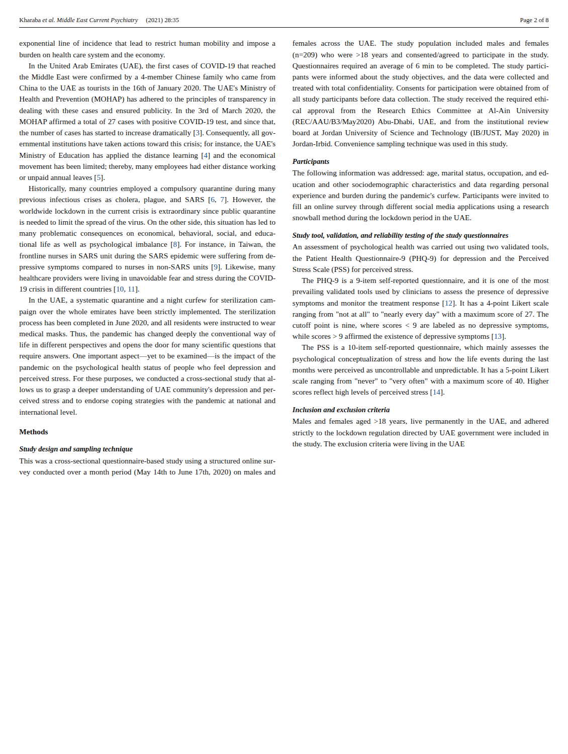Kharaba et al. Middle East Current Psychiatry (2021) 28:35 Page 2 of 8
exponential line of incidence that lead to restrict human mobility and impose a burden on health care system and the economy.
In the United Arab Emirates (UAE), the first cases of COVID-19 that reached the Middle East were confirmed by a 4-member Chinese family who came from China to the UAE as tourists in the 16th of January 2020. The UAE's Ministry of Health and Prevention (MOHAP) has adhered to the principles of transparency in dealing with these cases and ensured publicity. In the 3rd of March 2020, the MOHAP affirmed a total of 27 cases with positive COVID-19 test, and since that, the number of cases has started to increase dramatically [3]. Consequently, all governmental institutions have taken actions toward this crisis; for instance, the UAE's Ministry of Education has applied the distance learning [4] and the economical movement has been limited; thereby, many employees had either distance working or unpaid annual leaves [5].
Historically, many countries employed a compulsory quarantine during many previous infectious crises as cholera, plague, and SARS [6, 7]. However, the worldwide lockdown in the current crisis is extraordinary since public quarantine is needed to limit the spread of the virus. On the other side, this situation has led to many problematic consequences on economical, behavioral, social, and educational life as well as psychological imbalance [8]. For instance, in Taiwan, the frontline nurses in SARS unit during the SARS epidemic were suffering from depressive symptoms compared to nurses in non-SARS units [9]. Likewise, many healthcare providers were living in unavoidable fear and stress during the COVID-19 crisis in different countries [10, 11].
In the UAE, a systematic quarantine and a night curfew for sterilization campaign over the whole emirates have been strictly implemented. The sterilization process has been completed in June 2020, and all residents were instructed to wear medical masks. Thus, the pandemic has changed deeply the conventional way of life in different perspectives and opens the door for many scientific questions that require answers. One important aspect—yet to be examined—is the impact of the pandemic on the psychological health status of people who feel depression and perceived stress. For these purposes, we conducted a cross-sectional study that allows us to grasp a deeper understanding of UAE community's depression and perceived stress and to endorse coping strategies with the pandemic at national and international level.
Methods
Study design and sampling technique
This was a cross-sectional questionnaire-based study using a structured online survey conducted over a month period (May 14th to June 17th, 2020) on males and females across the UAE. The study population included males and females (n=209) who were >18 years and consented/agreed to participate in the study. Questionnaires required an average of 6 min to be completed. The study participants were informed about the study objectives, and the data were collected and treated with total confidentiality. Consents for participation were obtained from of all study participants before data collection. The study received the required ethical approval from the Research Ethics Committee at Al-Ain University (REC/AAU/B3/May2020) Abu-Dhabi, UAE, and from the institutional review board at Jordan University of Science and Technology (IB/JUST, May 2020) in Jordan-Irbid. Convenience sampling technique was used in this study.
Participants
The following information was addressed: age, marital status, occupation, and education and other sociodemographic characteristics and data regarding personal experience and burden during the pandemic's curfew. Participants were invited to fill an online survey through different social media applications using a research snowball method during the lockdown period in the UAE.
Study tool, validation, and reliability testing of the study questionnaires
An assessment of psychological health was carried out using two validated tools, the Patient Health Questionnaire-9 (PHQ-9) for depression and the Perceived Stress Scale (PSS) for perceived stress.
The PHQ-9 is a 9-item self-reported questionnaire, and it is one of the most prevailing validated tools used by clinicians to assess the presence of depressive symptoms and monitor the treatment response [12]. It has a 4-point Likert scale ranging from "not at all" to "nearly every day" with a maximum score of 27. The cutoff point is nine, where scores < 9 are labeled as no depressive symptoms, while scores > 9 affirmed the existence of depressive symptoms [13].
The PSS is a 10-item self-reported questionnaire, which mainly assesses the psychological conceptualization of stress and how the life events during the last months were perceived as uncontrollable and unpredictable. It has a 5-point Likert scale ranging from "never" to "very often" with a maximum score of 40. Higher scores reflect high levels of perceived stress [14].
Inclusion and exclusion criteria
Males and females aged >18 years, live permanently in the UAE, and adhered strictly to the lockdown regulation directed by UAE government were included in the study. The exclusion criteria were living in the UAE